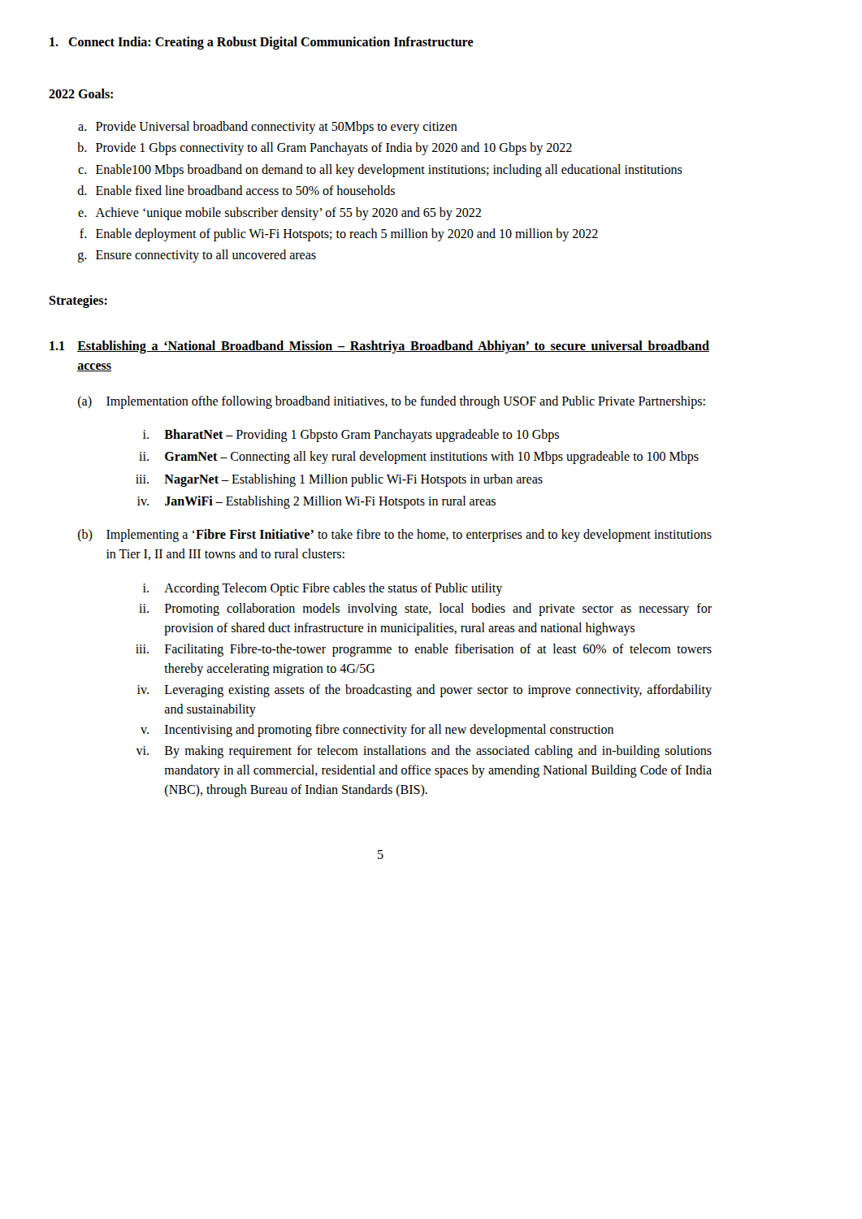1. Connect India: Creating a Robust Digital Communication Infrastructure
2022 Goals:
Provide Universal broadband connectivity at 50Mbps to every citizen
Provide 1 Gbps connectivity to all Gram Panchayats of India by 2020 and 10 Gbps by 2022
Enable100 Mbps broadband on demand to all key development institutions; including all educational institutions
Enable fixed line broadband access to 50% of households
Achieve ‘unique mobile subscriber density’ of 55 by 2020 and 65 by 2022
Enable deployment of public Wi-Fi Hotspots; to reach 5 million by 2020 and 10 million by 2022
Ensure connectivity to all uncovered areas
Strategies:
1.1 Establishing a ‘National Broadband Mission – Rashtriya Broadband Abhiyan’ to secure universal broadband access
Implementation ofthe following broadband initiatives, to be funded through USOF and Public Private Partnerships:
BharatNet – Providing 1 Gbpsto Gram Panchayats upgradeable to 10 Gbps
GramNet – Connecting all key rural development institutions with 10 Mbps upgradeable to 100 Mbps
NagarNet – Establishing 1 Million public Wi-Fi Hotspots in urban areas
JanWiFi – Establishing 2 Million Wi-Fi Hotspots in rural areas
Implementing a ‘Fibre First Initiative’ to take fibre to the home, to enterprises and to key development institutions in Tier I, II and III towns and to rural clusters:
According Telecom Optic Fibre cables the status of Public utility
Promoting collaboration models involving state, local bodies and private sector as necessary for provision of shared duct infrastructure in municipalities, rural areas and national highways
Facilitating Fibre-to-the-tower programme to enable fiberisation of at least 60% of telecom towers thereby accelerating migration to 4G/5G
Leveraging existing assets of the broadcasting and power sector to improve connectivity, affordability and sustainability
Incentivising and promoting fibre connectivity for all new developmental construction
By making requirement for telecom installations and the associated cabling and in-building solutions mandatory in all commercial, residential and office spaces by amending National Building Code of India (NBC), through Bureau of Indian Standards (BIS).
5